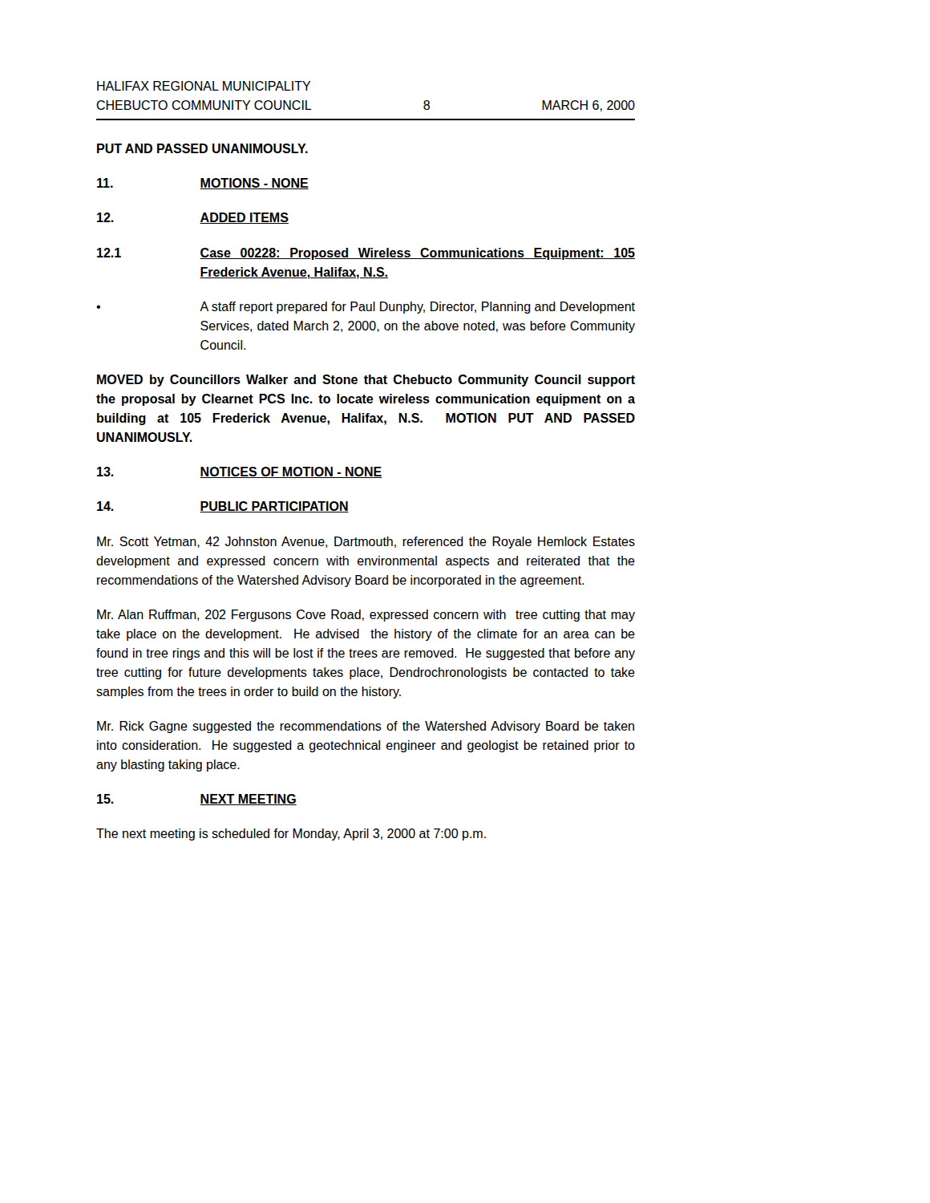HALIFAX REGIONAL MUNICIPALITY
CHEBUCTO COMMUNITY COUNCIL 8 MARCH 6, 2000
PUT AND PASSED UNANIMOUSLY.
11. MOTIONS - NONE
12. ADDED ITEMS
12.1 Case 00228: Proposed Wireless Communications Equipment: 105 Frederick Avenue, Halifax, N.S.
• A staff report prepared for Paul Dunphy, Director, Planning and Development Services, dated March 2, 2000, on the above noted, was before Community Council.
MOVED by Councillors Walker and Stone that Chebucto Community Council support the proposal by Clearnet PCS Inc. to locate wireless communication equipment on a building at 105 Frederick Avenue, Halifax, N.S. MOTION PUT AND PASSED UNANIMOUSLY.
13. NOTICES OF MOTION - NONE
14. PUBLIC PARTICIPATION
Mr. Scott Yetman, 42 Johnston Avenue, Dartmouth, referenced the Royale Hemlock Estates development and expressed concern with environmental aspects and reiterated that the recommendations of the Watershed Advisory Board be incorporated in the agreement.
Mr. Alan Ruffman, 202 Fergusons Cove Road, expressed concern with tree cutting that may take place on the development. He advised the history of the climate for an area can be found in tree rings and this will be lost if the trees are removed. He suggested that before any tree cutting for future developments takes place, Dendrochronologists be contacted to take samples from the trees in order to build on the history.
Mr. Rick Gagne suggested the recommendations of the Watershed Advisory Board be taken into consideration. He suggested a geotechnical engineer and geologist be retained prior to any blasting taking place.
15. NEXT MEETING
The next meeting is scheduled for Monday, April 3, 2000 at 7:00 p.m.